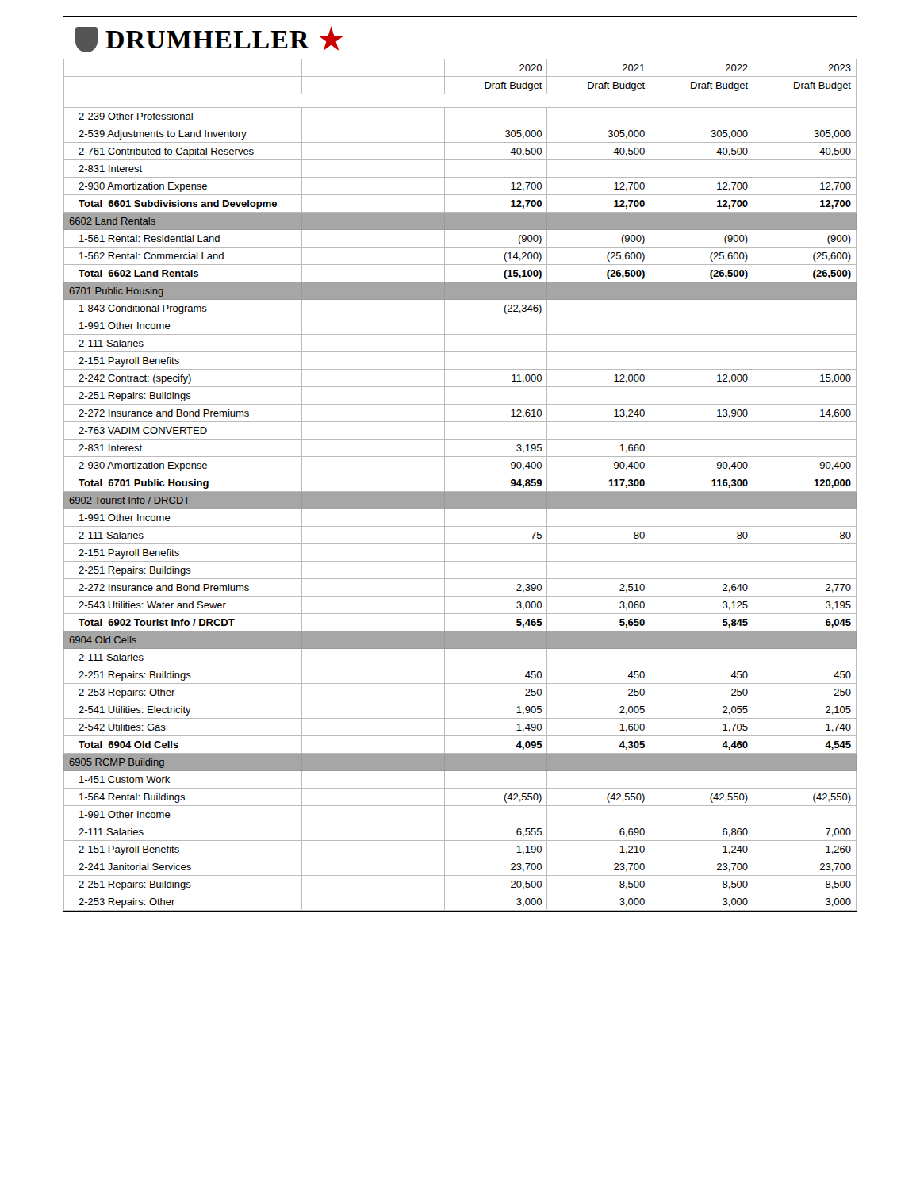DRUMHELLER
| | | 2020 | 2021 | 2022 | 2023 |
| --- | --- | --- | --- | --- | --- |
| | | Draft Budget | Draft Budget | Draft Budget | Draft Budget |
| 2-239 Other Professional | | | | | |
| 2-539 Adjustments to Land Inventory | | 305,000 | 305,000 | 305,000 | 305,000 |
| 2-761 Contributed to Capital Reserves | | 40,500 | 40,500 | 40,500 | 40,500 |
| 2-831 Interest | | | | | |
| 2-930 Amortization Expense | | 12,700 | 12,700 | 12,700 | 12,700 |
| Total 6601 Subdivisions and Developme | | 12,700 | 12,700 | 12,700 | 12,700 |
| 6602 Land Rentals | | | | | |
| 1-561 Rental: Residential Land | | (900) | (900) | (900) | (900) |
| 1-562 Rental: Commercial Land | | (14,200) | (25,600) | (25,600) | (25,600) |
| Total 6602 Land Rentals | | (15,100) | (26,500) | (26,500) | (26,500) |
| 6701 Public Housing | | | | | |
| 1-843 Conditional Programs | | (22,346) | | | |
| 1-991 Other Income | | | | | |
| 2-111 Salaries | | | | | |
| 2-151 Payroll Benefits | | | | | |
| 2-242 Contract: (specify) | | 11,000 | 12,000 | 12,000 | 15,000 |
| 2-251 Repairs: Buildings | | | | | |
| 2-272 Insurance and Bond Premiums | | 12,610 | 13,240 | 13,900 | 14,600 |
| 2-763 VADIM CONVERTED | | | | | |
| 2-831 Interest | | 3,195 | 1,660 | | |
| 2-930 Amortization Expense | | 90,400 | 90,400 | 90,400 | 90,400 |
| Total 6701 Public Housing | | 94,859 | 117,300 | 116,300 | 120,000 |
| 6902 Tourist Info / DRCDT | | | | | |
| 1-991 Other Income | | | | | |
| 2-111 Salaries | | 75 | 80 | 80 | 80 |
| 2-151 Payroll Benefits | | | | | |
| 2-251 Repairs: Buildings | | | | | |
| 2-272 Insurance and Bond Premiums | | 2,390 | 2,510 | 2,640 | 2,770 |
| 2-543 Utilities: Water and Sewer | | 3,000 | 3,060 | 3,125 | 3,195 |
| Total 6902 Tourist Info / DRCDT | | 5,465 | 5,650 | 5,845 | 6,045 |
| 6904 Old Cells | | | | | |
| 2-111 Salaries | | | | | |
| 2-251 Repairs: Buildings | | 450 | 450 | 450 | 450 |
| 2-253 Repairs: Other | | 250 | 250 | 250 | 250 |
| 2-541 Utilities: Electricity | | 1,905 | 2,005 | 2,055 | 2,105 |
| 2-542 Utilities: Gas | | 1,490 | 1,600 | 1,705 | 1,740 |
| Total 6904 Old Cells | | 4,095 | 4,305 | 4,460 | 4,545 |
| 6905 RCMP Building | | | | | |
| 1-451 Custom Work | | | | | |
| 1-564 Rental: Buildings | | (42,550) | (42,550) | (42,550) | (42,550) |
| 1-991 Other Income | | | | | |
| 2-111 Salaries | | 6,555 | 6,690 | 6,860 | 7,000 |
| 2-151 Payroll Benefits | | 1,190 | 1,210 | 1,240 | 1,260 |
| 2-241 Janitorial Services | | 23,700 | 23,700 | 23,700 | 23,700 |
| 2-251 Repairs: Buildings | | 20,500 | 8,500 | 8,500 | 8,500 |
| 2-253 Repairs: Other | | 3,000 | 3,000 | 3,000 | 3,000 |